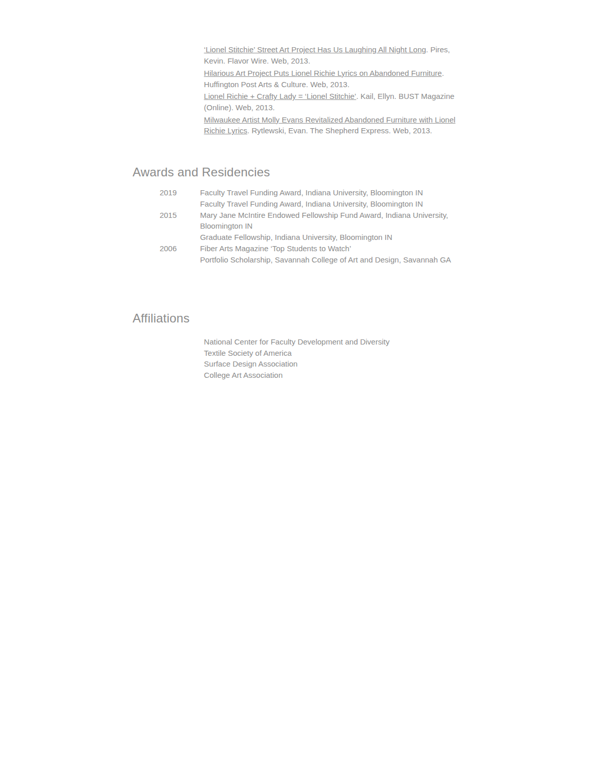‘Lionel Stitchie’ Street Art Project Has Us Laughing All Night Long. Pires, Kevin. Flavor Wire. Web, 2013.
Hilarious Art Project Puts Lionel Richie Lyrics on Abandoned Furniture. Huffington Post Arts & Culture. Web, 2013.
Lionel Richie + Crafty Lady = ‘Lionel Stitchie’. Kail, Ellyn. BUST Magazine (Online). Web, 2013.
Milwaukee Artist Molly Evans Revitalized Abandoned Furniture with Lionel Richie Lyrics. Rytlewski, Evan. The Shepherd Express. Web, 2013.
Awards and Residencies
| 2019 | Faculty Travel Funding Award, Indiana University, Bloomington IN Faculty Travel Funding Award, Indiana University, Bloomington IN |
| 2015 | Mary Jane McIntire Endowed Fellowship Fund Award, Indiana University, Bloomington IN Graduate Fellowship, Indiana University, Bloomington IN |
| 2006 | Fiber Arts Magazine ‘Top Students to Watch’ Portfolio Scholarship, Savannah College of Art and Design, Savannah GA |
Affiliations
National Center for Faculty Development and Diversity
Textile Society of America
Surface Design Association
College Art Association